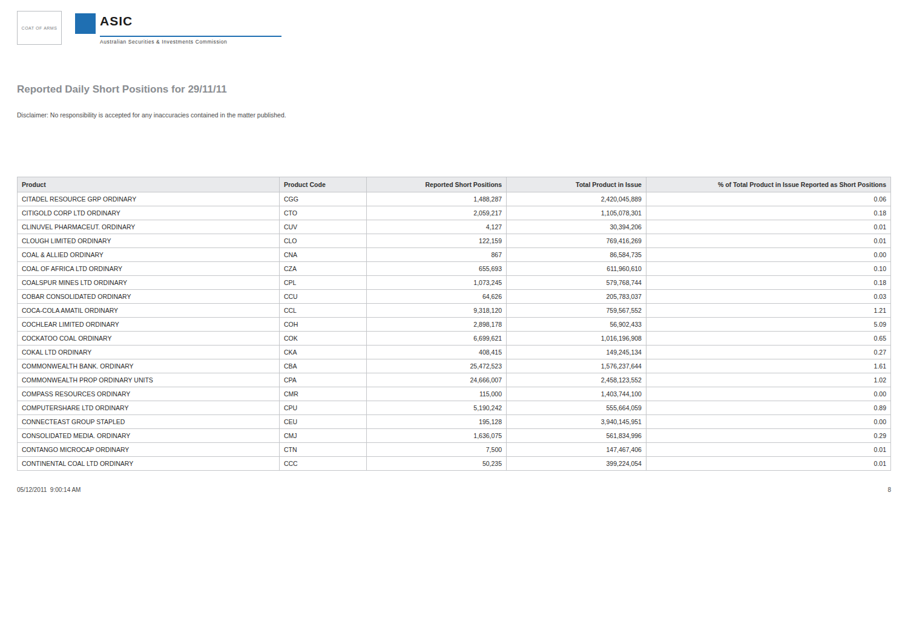COAT OF ARMS
ASIC
Australian Securities & Investments Commission
Reported Daily Short Positions for 29/11/11
Disclaimer: No responsibility is accepted for any inaccuracies contained in the matter published.
| Product | Product Code | Reported Short Positions | Total Product in Issue | % of Total Product in Issue Reported as Short Positions |
| --- | --- | --- | --- | --- |
| CITADEL RESOURCE GRP ORDINARY | CGG | 1,488,287 | 2,420,045,889 | 0.06 |
| CITIGOLD CORP LTD ORDINARY | CTO | 2,059,217 | 1,105,078,301 | 0.18 |
| CLINUVEL PHARMACEUT. ORDINARY | CUV | 4,127 | 30,394,206 | 0.01 |
| CLOUGH LIMITED ORDINARY | CLO | 122,159 | 769,416,269 | 0.01 |
| COAL & ALLIED ORDINARY | CNA | 867 | 86,584,735 | 0.00 |
| COAL OF AFRICA LTD ORDINARY | CZA | 655,693 | 611,960,610 | 0.10 |
| COALSPUR MINES LTD ORDINARY | CPL | 1,073,245 | 579,768,744 | 0.18 |
| COBAR CONSOLIDATED ORDINARY | CCU | 64,626 | 205,783,037 | 0.03 |
| COCA-COLA AMATIL ORDINARY | CCL | 9,318,120 | 759,567,552 | 1.21 |
| COCHLEAR LIMITED ORDINARY | COH | 2,898,178 | 56,902,433 | 5.09 |
| COCKATOO COAL ORDINARY | COK | 6,699,621 | 1,016,196,908 | 0.65 |
| COKAL LTD ORDINARY | CKA | 408,415 | 149,245,134 | 0.27 |
| COMMONWEALTH BANK. ORDINARY | CBA | 25,472,523 | 1,576,237,644 | 1.61 |
| COMMONWEALTH PROP ORDINARY UNITS | CPA | 24,666,007 | 2,458,123,552 | 1.02 |
| COMPASS RESOURCES ORDINARY | CMR | 115,000 | 1,403,744,100 | 0.00 |
| COMPUTERSHARE LTD ORDINARY | CPU | 5,190,242 | 555,664,059 | 0.89 |
| CONNECTEAST GROUP STAPLED | CEU | 195,128 | 3,940,145,951 | 0.00 |
| CONSOLIDATED MEDIA. ORDINARY | CMJ | 1,636,075 | 561,834,996 | 0.29 |
| CONTANGO MICROCAP ORDINARY | CTN | 7,500 | 147,467,406 | 0.01 |
| CONTINENTAL COAL LTD ORDINARY | CCC | 50,235 | 399,224,054 | 0.01 |
05/12/2011 9:00:14 AM 8